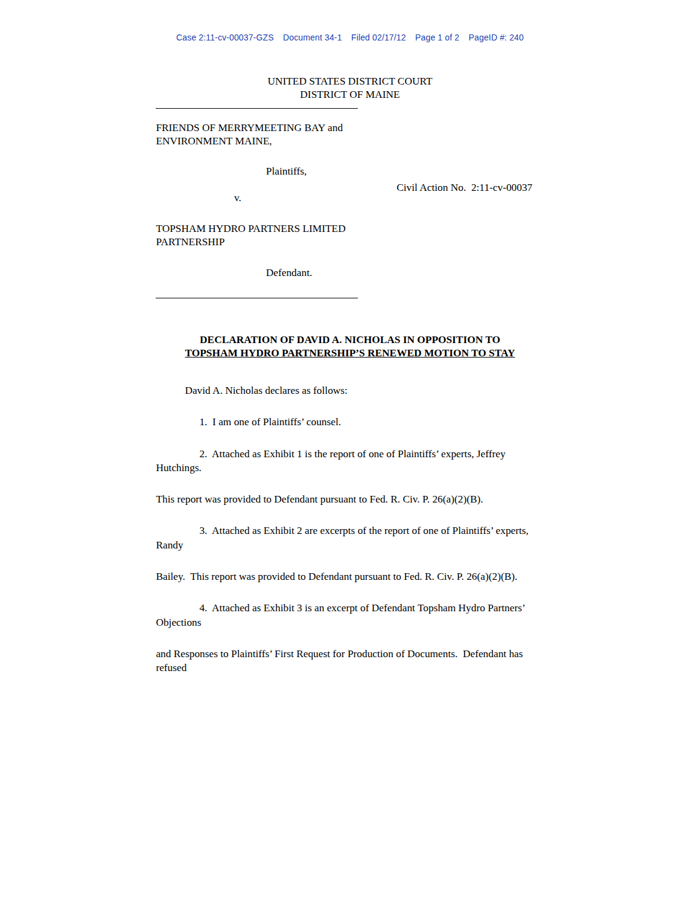Case 2:11-cv-00037-GZS Document 34-1 Filed 02/17/12 Page 1 of 2 PageID #: 240
UNITED STATES DISTRICT COURT
DISTRICT OF MAINE
FRIENDS OF MERRYMEETING BAY and
ENVIRONMENT MAINE,
Plaintiffs,
v.
TOPSHAM HYDRO PARTNERS LIMITED
PARTNERSHIP
Defendant.
Civil Action No. 2:11-cv-00037
DECLARATION OF DAVID A. NICHOLAS IN OPPOSITION TO
TOPSHAM HYDRO PARTNERSHIP’S RENEWED MOTION TO STAY
David A. Nicholas declares as follows:
1. I am one of Plaintiffs’ counsel.
2. Attached as Exhibit 1 is the report of one of Plaintiffs’ experts, Jeffrey Hutchings.
This report was provided to Defendant pursuant to Fed. R. Civ. P. 26(a)(2)(B).
3. Attached as Exhibit 2 are excerpts of the report of one of Plaintiffs’ experts, Randy
Bailey. This report was provided to Defendant pursuant to Fed. R. Civ. P. 26(a)(2)(B).
4. Attached as Exhibit 3 is an excerpt of Defendant Topsham Hydro Partners’ Objections
and Responses to Plaintiffs’ First Request for Production of Documents. Defendant has refused